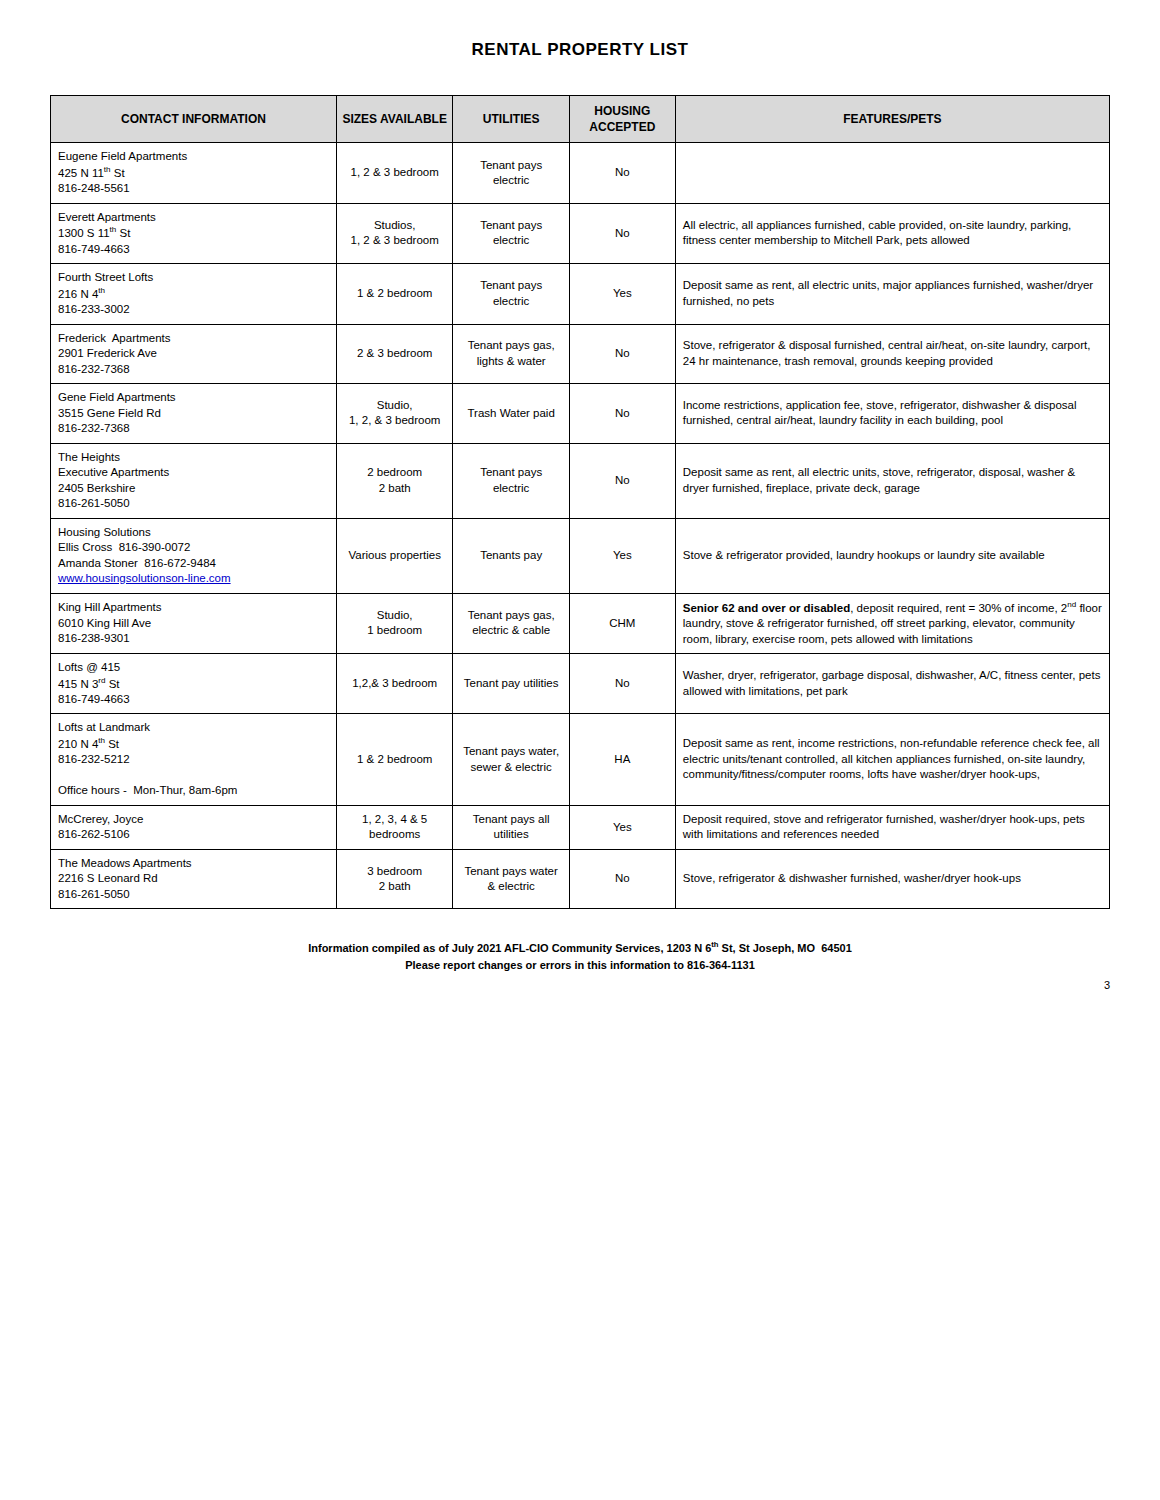RENTAL PROPERTY LIST
| CONTACT INFORMATION | SIZES AVAILABLE | UTILITIES | HOUSING ACCEPTED | FEATURES/PETS |
| --- | --- | --- | --- | --- |
| Eugene Field Apartments 425 N 11 th St 816-248-5561 | 1, 2 & 3 bedroom | Tenant pays electric | No | |
| Everett Apartments 1300 S 11 th St 816-749-4663 | Studios, 1, 2 & 3 bedroom | Tenant pays electric | No | All electric, all appliances furnished, cable provided, on-site laundry, parking, fitness center membership to Mitchell Park, pets allowed |
| Fourth Street Lofts 216 N 4 th 816-233-3002 | 1 & 2 bedroom | Tenant pays electric | Yes | Deposit same as rent, all electric units, major appliances furnished, washer/dryer furnished, no pets |
| Frederick Apartments 2901 Frederick Ave 816-232-7368 | 2 & 3 bedroom | Tenant pays gas, lights & water | No | Stove, refrigerator & disposal furnished, central air/heat, on-site laundry, carport, 24 hr maintenance, trash removal, grounds keeping provided |
| Gene Field Apartments 3515 Gene Field Rd 816-232-7368 | Studio, 1, 2, & 3 bedroom | Trash Water paid | No | Income restrictions, application fee, stove, refrigerator, dishwasher & disposal furnished, central air/heat, laundry facility in each building, pool |
| The Heights Executive Apartments 2405 Berkshire 816-261-5050 | 2 bedroom 2 bath | Tenant pays electric | No | Deposit same as rent, all electric units, stove, refrigerator, disposal, washer & dryer furnished, fireplace, private deck, garage |
| Housing Solutions Ellis Cross 816-390-0072 Amanda Stoner 816-672-9484 www.housingsolutionson-line.com | Various properties | Tenants pay | Yes | Stove & refrigerator provided, laundry hookups or laundry site available |
| King Hill Apartments 6010 King Hill Ave 816-238-9301 | Studio, 1 bedroom | Tenant pays gas, electric & cable | CHM | Senior 62 and over or disabled , deposit required, rent = 30% of income, 2 nd floor laundry, stove & refrigerator furnished, off street parking, elevator, community room, library, exercise room, pets allowed with limitations |
| Lofts @ 415 415 N 3 rd St 816-749-4663 | 1,2,& 3 bedroom | Tenant pay utilities | No | Washer, dryer, refrigerator, garbage disposal, dishwasher, A/C, fitness center, pets allowed with limitations, pet park |
| Lofts at Landmark 210 N 4 th St 816-232-5212 Office hours - Mon-Thur, 8am-6pm | 1 & 2 bedroom | Tenant pays water, sewer & electric | HA | Deposit same as rent, income restrictions, non-refundable reference check fee, all electric units/tenant controlled, all kitchen appliances furnished, on-site laundry, community/fitness/computer rooms, lofts have washer/dryer hook-ups, |
| McCrerey, Joyce 816-262-5106 | 1, 2, 3, 4 & 5 bedrooms | Tenant pays all utilities | Yes | Deposit required, stove and refrigerator furnished, washer/dryer hook-ups, pets with limitations and references needed |
| The Meadows Apartments 2216 S Leonard Rd 816-261-5050 | 3 bedroom 2 bath | Tenant pays water & electric | No | Stove, refrigerator & dishwasher furnished, washer/dryer hook-ups |
Information compiled as of July 2021 AFL-CIO Community Services, 1203 N 6th St, St Joseph, MO 64501
Please report changes or errors in this information to 816-364-1131
3